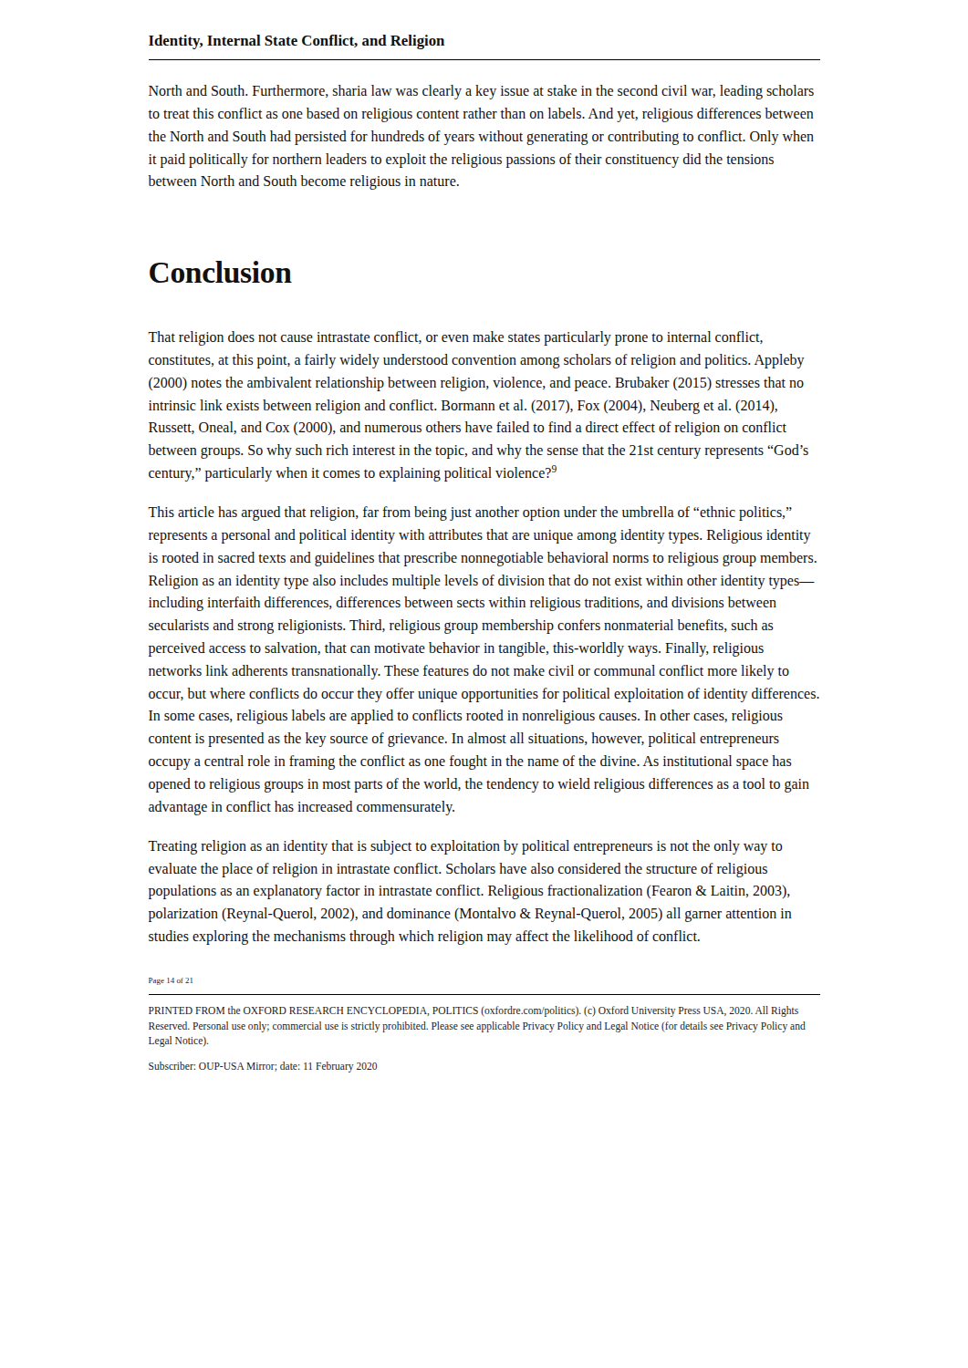Identity, Internal State Conflict, and Religion
North and South. Furthermore, sharia law was clearly a key issue at stake in the second civil war, leading scholars to treat this conflict as one based on religious content rather than on labels. And yet, religious differences between the North and South had persisted for hundreds of years without generating or contributing to conflict. Only when it paid politically for northern leaders to exploit the religious passions of their constituency did the tensions between North and South become religious in nature.
Conclusion
That religion does not cause intrastate conflict, or even make states particularly prone to internal conflict, constitutes, at this point, a fairly widely understood convention among scholars of religion and politics. Appleby (2000) notes the ambivalent relationship between religion, violence, and peace. Brubaker (2015) stresses that no intrinsic link exists between religion and conflict. Bormann et al. (2017), Fox (2004), Neuberg et al. (2014), Russett, Oneal, and Cox (2000), and numerous others have failed to find a direct effect of religion on conflict between groups. So why such rich interest in the topic, and why the sense that the 21st century represents “God’s century,” particularly when it comes to explaining political violence?9
This article has argued that religion, far from being just another option under the umbrella of “ethnic politics,” represents a personal and political identity with attributes that are unique among identity types. Religious identity is rooted in sacred texts and guidelines that prescribe nonnegotiable behavioral norms to religious group members. Religion as an identity type also includes multiple levels of division that do not exist within other identity types—including interfaith differences, differences between sects within religious traditions, and divisions between secularists and strong religionists. Third, religious group membership confers nonmaterial benefits, such as perceived access to salvation, that can motivate behavior in tangible, this-worldly ways. Finally, religious networks link adherents transnationally. These features do not make civil or communal conflict more likely to occur, but where conflicts do occur they offer unique opportunities for political exploitation of identity differences. In some cases, religious labels are applied to conflicts rooted in nonreligious causes. In other cases, religious content is presented as the key source of grievance. In almost all situations, however, political entrepreneurs occupy a central role in framing the conflict as one fought in the name of the divine. As institutional space has opened to religious groups in most parts of the world, the tendency to wield religious differences as a tool to gain advantage in conflict has increased commensurately.
Treating religion as an identity that is subject to exploitation by political entrepreneurs is not the only way to evaluate the place of religion in intrastate conflict. Scholars have also considered the structure of religious populations as an explanatory factor in intrastate conflict. Religious fractionalization (Fearon & Laitin, 2003), polarization (Reynal-Querol, 2002), and dominance (Montalvo & Reynal-Querol, 2005) all garner attention in studies exploring the mechanisms through which religion may affect the likelihood of conflict.
Page 14 of 21
PRINTED FROM the OXFORD RESEARCH ENCYCLOPEDIA, POLITICS (oxfordre.com/politics). (c) Oxford University Press USA, 2020. All Rights Reserved. Personal use only; commercial use is strictly prohibited. Please see applicable Privacy Policy and Legal Notice (for details see Privacy Policy and Legal Notice).
Subscriber: OUP-USA Mirror; date: 11 February 2020